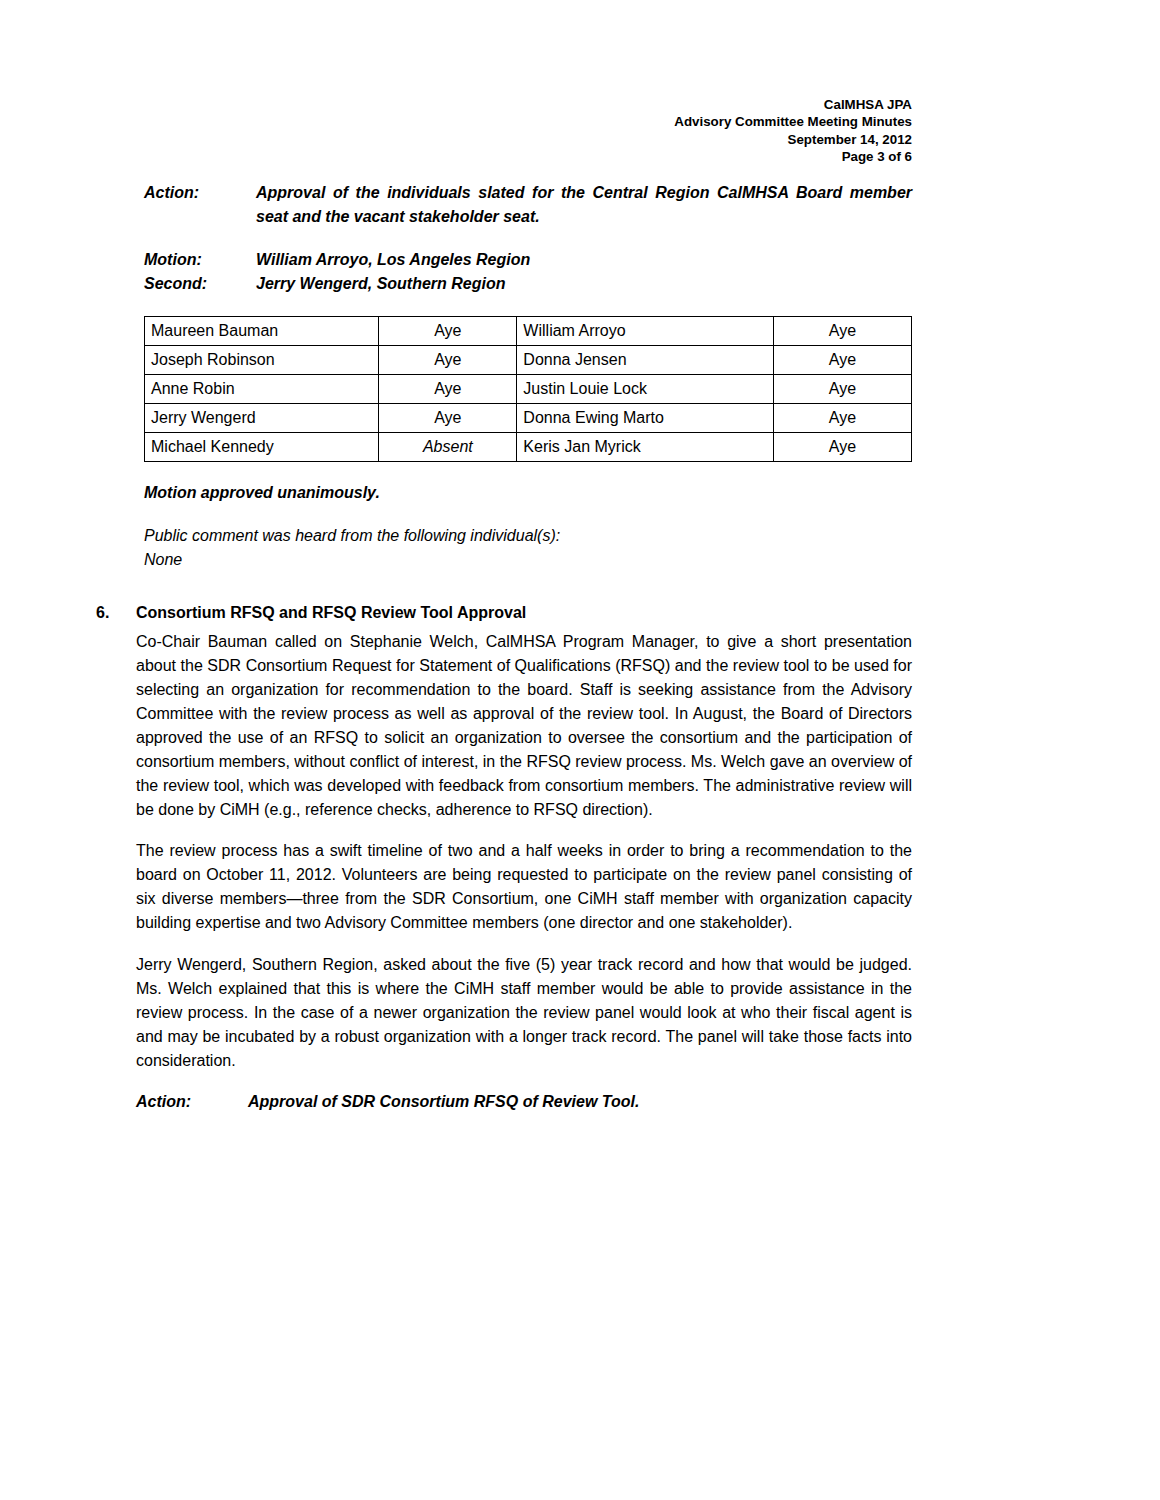CalMHSA JPA
Advisory Committee Meeting Minutes
September 14, 2012
Page 3 of 6
Action:
Approval of the individuals slated for the Central Region CalMHSA Board member seat and the vacant stakeholder seat.
Motion:
William Arroyo, Los Angeles Region
Second:
Jerry Wengerd, Southern Region
| Maureen Bauman | Aye | William Arroyo | Aye |
| Joseph Robinson | Aye | Donna Jensen | Aye |
| Anne Robin | Aye | Justin Louie Lock | Aye |
| Jerry Wengerd | Aye | Donna Ewing Marto | Aye |
| Michael Kennedy | Absent | Keris Jan Myrick | Aye |
Motion approved unanimously.
Public comment was heard from the following individual(s):
None
6.
Consortium RFSQ and RFSQ Review Tool Approval
Co-Chair Bauman called on Stephanie Welch, CalMHSA Program Manager, to give a short presentation about the SDR Consortium Request for Statement of Qualifications (RFSQ) and the review tool to be used for selecting an organization for recommendation to the board. Staff is seeking assistance from the Advisory Committee with the review process as well as approval of the review tool. In August, the Board of Directors approved the use of an RFSQ to solicit an organization to oversee the consortium and the participation of consortium members, without conflict of interest, in the RFSQ review process. Ms. Welch gave an overview of the review tool, which was developed with feedback from consortium members. The administrative review will be done by CiMH (e.g., reference checks, adherence to RFSQ direction).
The review process has a swift timeline of two and a half weeks in order to bring a recommendation to the board on October 11, 2012. Volunteers are being requested to participate on the review panel consisting of six diverse members—three from the SDR Consortium, one CiMH staff member with organization capacity building expertise and two Advisory Committee members (one director and one stakeholder).
Jerry Wengerd, Southern Region, asked about the five (5) year track record and how that would be judged. Ms. Welch explained that this is where the CiMH staff member would be able to provide assistance in the review process. In the case of a newer organization the review panel would look at who their fiscal agent is and may be incubated by a robust organization with a longer track record. The panel will take those facts into consideration.
Action:
Approval of SDR Consortium RFSQ of Review Tool.